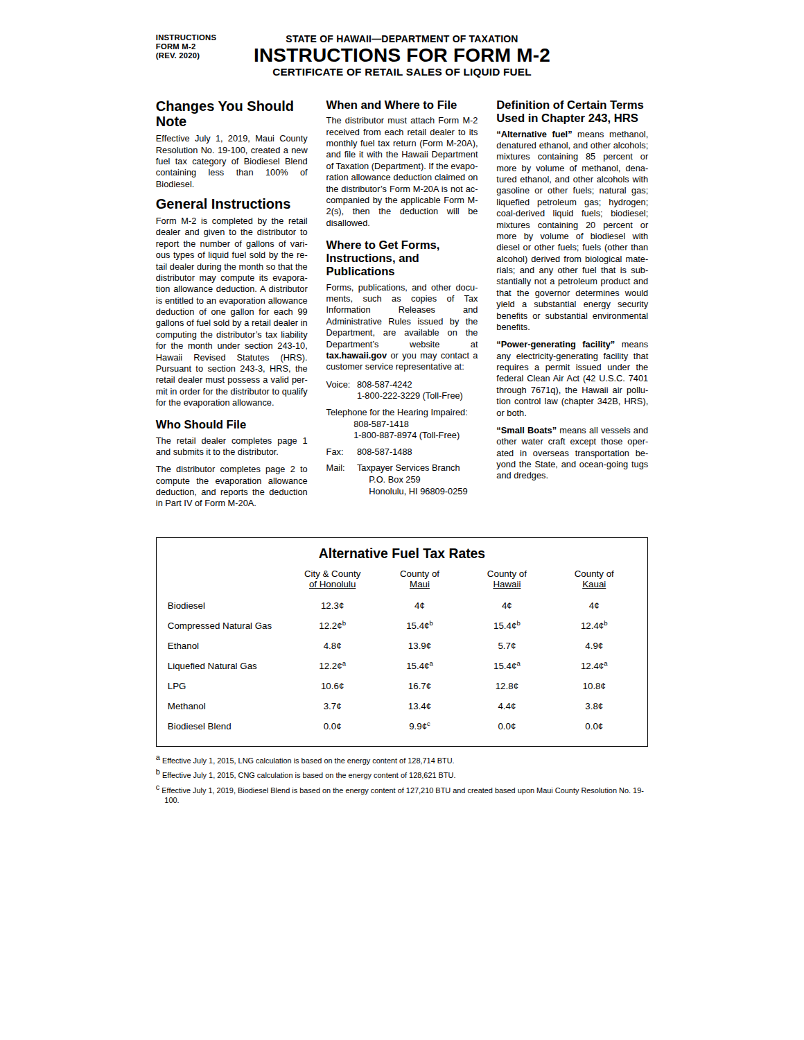INSTRUCTIONS
FORM M-2
(REV. 2020)
STATE OF HAWAII—DEPARTMENT OF TAXATION
INSTRUCTIONS FOR FORM M-2
CERTIFICATE OF RETAIL SALES OF LIQUID FUEL
Changes You Should Note
Effective July 1, 2019, Maui County Resolution No. 19-100, created a new fuel tax category of Biodiesel Blend containing less than 100% of Biodiesel.
General Instructions
Form M-2 is completed by the retail dealer and given to the distributor to report the number of gallons of various types of liquid fuel sold by the retail dealer during the month so that the distributor may compute its evaporation allowance deduction. A distributor is entitled to an evaporation allowance deduction of one gallon for each 99 gallons of fuel sold by a retail dealer in computing the distributor’s tax liability for the month under section 243-10, Hawaii Revised Statutes (HRS). Pursuant to section 243-3, HRS, the retail dealer must possess a valid permit in order for the distributor to qualify for the evaporation allowance.
Who Should File
The retail dealer completes page 1 and submits it to the distributor.
The distributor completes page 2 to compute the evaporation allowance deduction, and reports the deduction in Part IV of Form M-20A.
When and Where to File
The distributor must attach Form M-2 received from each retail dealer to its monthly fuel tax return (Form M-20A), and file it with the Hawaii Department of Taxation (Department). If the evaporation allowance deduction claimed on the distributor’s Form M-20A is not accompanied by the applicable Form M-2(s), then the deduction will be disallowed.
Where to Get Forms, Instructions, and Publications
Forms, publications, and other documents, such as copies of Tax Information Releases and Administrative Rules issued by the Department, are available on the Department’s website at tax.hawaii.gov or you may contact a customer service representative at:
| Voice: | 808-587-4242 1-800-222-3229 (Toll-Free) |
Telephone for the Hearing Impaired:
808-587-1418
1-800-887-8974 (Toll-Free)
| Fax: | 808-587-1488 |
| Mail: | Taxpayer Services Branch P.O. Box 259 Honolulu, HI 96809-0259 |
Definition of Certain Terms Used in Chapter 243, HRS
“Alternative fuel” means methanol, denatured ethanol, and other alcohols; mixtures containing 85 percent or more by volume of methanol, denatured ethanol, and other alcohols with gasoline or other fuels; natural gas; liquefied petroleum gas; hydrogen; coal-derived liquid fuels; biodiesel; mixtures containing 20 percent or more by volume of biodiesel with diesel or other fuels; fuels (other than alcohol) derived from biological materials; and any other fuel that is substantially not a petroleum product and that the governor determines would yield a substantial energy security benefits or substantial environmental benefits.
“Power-generating facility” means any electricity-generating facility that requires a permit issued under the federal Clean Air Act (42 U.S.C. 7401 through 7671q), the Hawaii air pollution control law (chapter 342B, HRS), or both.
“Small Boats” means all vessels and other water craft except those operated in overseas transportation beyond the State, and ocean-going tugs and dredges.
Alternative Fuel Tax Rates
| | City & County of Honolulu | County of Maui | County of Hawaii | County of Kauai |
| --- | --- | --- | --- | --- |
| Biodiesel | 12.3¢ | 4¢ | 4¢ | 4¢ |
| Compressed Natural Gas | 12.2¢ b | 15.4¢ b | 15.4¢ b | 12.4¢ b |
| Ethanol | 4.8¢ | 13.9¢ | 5.7¢ | 4.9¢ |
| Liquefied Natural Gas | 12.2¢ a | 15.4¢ a | 15.4¢ a | 12.4¢ a |
| LPG | 10.6¢ | 16.7¢ | 12.8¢ | 10.8¢ |
| Methanol | 3.7¢ | 13.4¢ | 4.4¢ | 3.8¢ |
| Biodiesel Blend | 0.0¢ | 9.9¢ c | 0.0¢ | 0.0¢ |
a Effective July 1, 2015, LNG calculation is based on the energy content of 128,714 BTU.
b Effective July 1, 2015, CNG calculation is based on the energy content of 128,621 BTU.
c Effective July 1, 2019, Biodiesel Blend is based on the energy content of 127,210 BTU and created based upon Maui County Resolution No. 19-100.